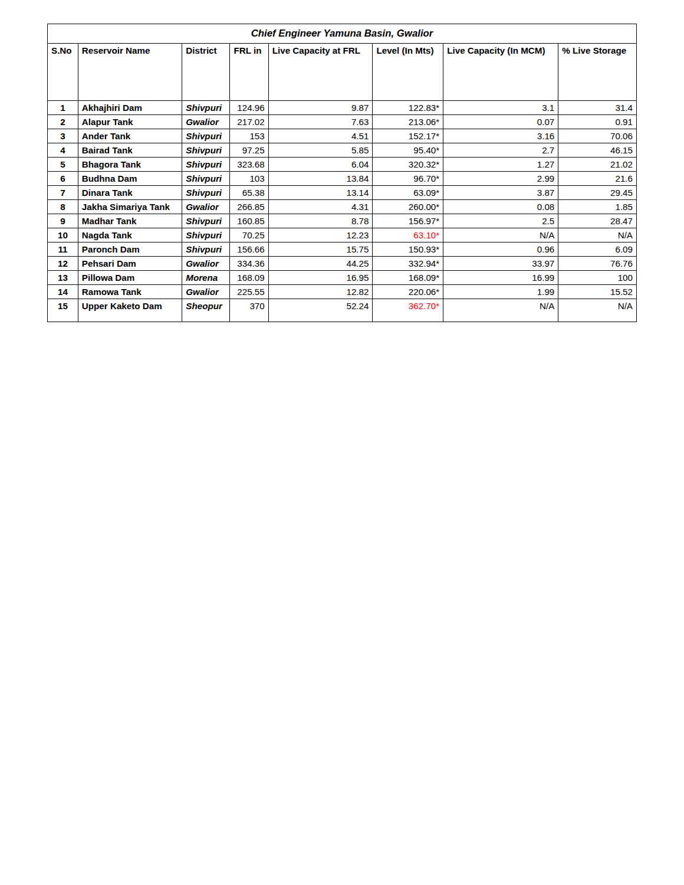Chief Engineer Yamuna Basin, Gwalior
| S.No | Reservoir Name | District | FRL in | Live Capacity at FRL | Level (In Mts) | Live Capacity (In MCM) | % Live Storage |
| --- | --- | --- | --- | --- | --- | --- | --- |
| 1 | Akhajhiri Dam | Shivpuri | 124.96 | 9.87 | 122.83* | 3.1 | 31.4 |
| 2 | Alapur Tank | Gwalior | 217.02 | 7.63 | 213.06* | 0.07 | 0.91 |
| 3 | Ander Tank | Shivpuri | 153 | 4.51 | 152.17* | 3.16 | 70.06 |
| 4 | Bairad Tank | Shivpuri | 97.25 | 5.85 | 95.40* | 2.7 | 46.15 |
| 5 | Bhagora Tank | Shivpuri | 323.68 | 6.04 | 320.32* | 1.27 | 21.02 |
| 6 | Budhna Dam | Shivpuri | 103 | 13.84 | 96.70* | 2.99 | 21.6 |
| 7 | Dinara Tank | Shivpuri | 65.38 | 13.14 | 63.09* | 3.87 | 29.45 |
| 8 | Jakha Simariya Tank | Gwalior | 266.85 | 4.31 | 260.00* | 0.08 | 1.85 |
| 9 | Madhar Tank | Shivpuri | 160.85 | 8.78 | 156.97* | 2.5 | 28.47 |
| 10 | Nagda Tank | Shivpuri | 70.25 | 12.23 | 63.10* | N/A | N/A |
| 11 | Paronch Dam | Shivpuri | 156.66 | 15.75 | 150.93* | 0.96 | 6.09 |
| 12 | Pehsari Dam | Gwalior | 334.36 | 44.25 | 332.94* | 33.97 | 76.76 |
| 13 | Pillowa Dam | Morena | 168.09 | 16.95 | 168.09* | 16.99 | 100 |
| 14 | Ramowa Tank | Gwalior | 225.55 | 12.82 | 220.06* | 1.99 | 15.52 |
| 15 | Upper Kaketo Dam | Sheopur | 370 | 52.24 | 362.70* | N/A | N/A |